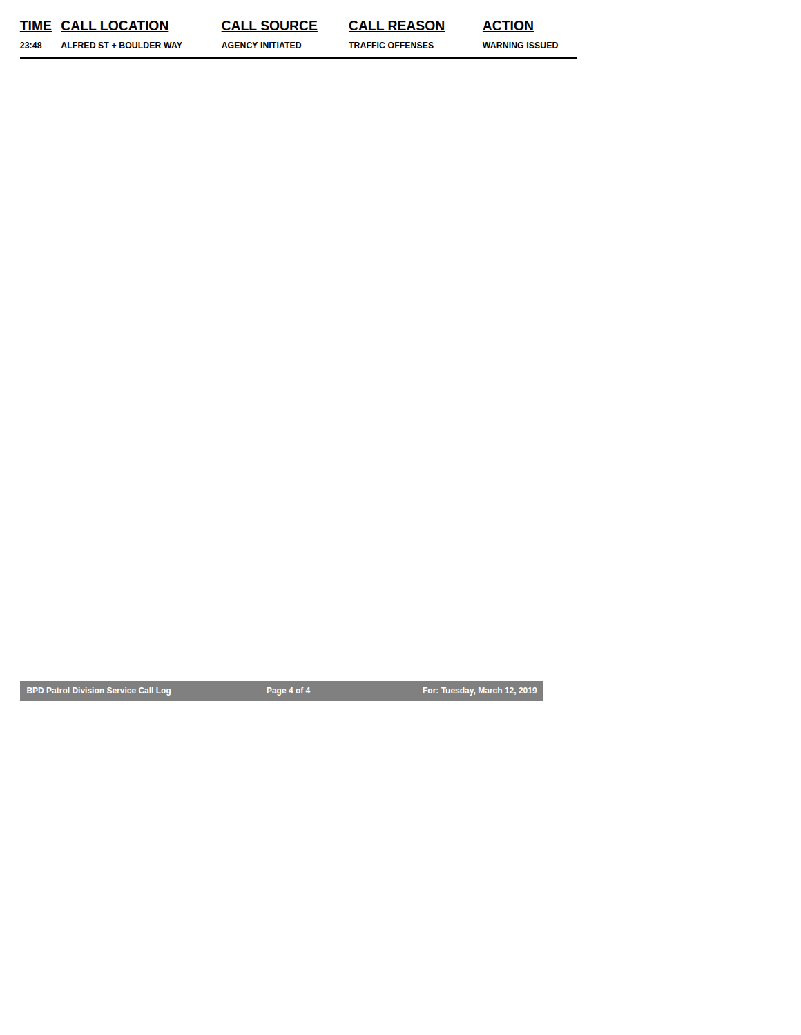| TIME | CALL LOCATION | CALL SOURCE | CALL REASON | ACTION |
| --- | --- | --- | --- | --- |
| 23:48 | ALFRED ST + BOULDER WAY | AGENCY INITIATED | TRAFFIC OFFENSES | WARNING ISSUED |
BPD Patrol Division Service Call Log
Page 4 of 4
For: Tuesday, March 12, 2019